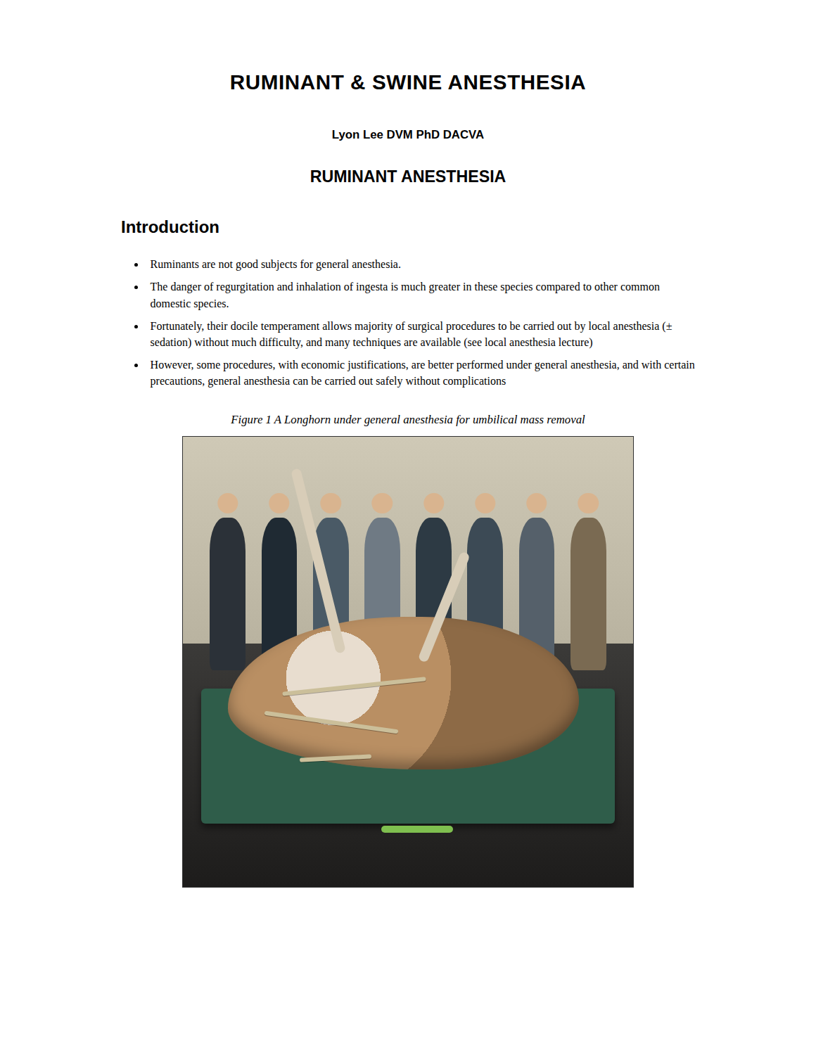RUMINANT & SWINE ANESTHESIA
Lyon Lee DVM PhD DACVA
RUMINANT ANESTHESIA
Introduction
Ruminants are not good subjects for general anesthesia.
The danger of regurgitation and inhalation of ingesta is much greater in these species compared to other common domestic species.
Fortunately, their docile temperament allows majority of surgical procedures to be carried out by local anesthesia (± sedation) without much difficulty, and many techniques are available (see local anesthesia lecture)
However, some procedures, with economic justifications, are better performed under general anesthesia, and with certain precautions, general anesthesia can be carried out safely without complications
Figure 1 A Longhorn under general anesthesia for umbilical mass removal